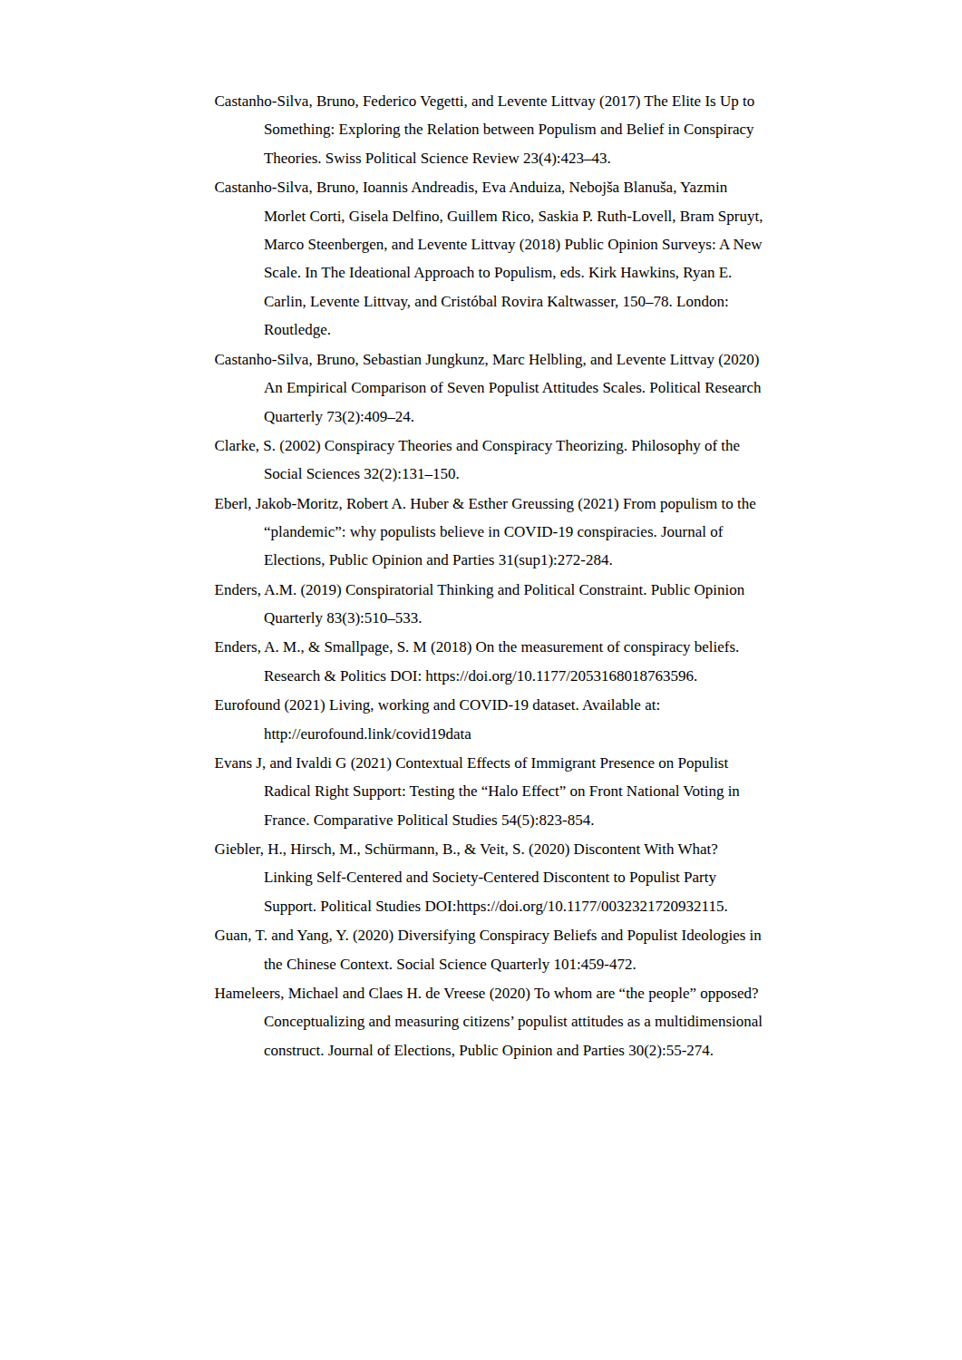Castanho-Silva, Bruno, Federico Vegetti, and Levente Littvay (2017) The Elite Is Up to Something: Exploring the Relation between Populism and Belief in Conspiracy Theories. Swiss Political Science Review 23(4):423–43.
Castanho-Silva, Bruno, Ioannis Andreadis, Eva Anduiza, Nebojša Blanuša, Yazmin Morlet Corti, Gisela Delfino, Guillem Rico, Saskia P. Ruth-Lovell, Bram Spruyt, Marco Steenbergen, and Levente Littvay (2018) Public Opinion Surveys: A New Scale. In The Ideational Approach to Populism, eds. Kirk Hawkins, Ryan E. Carlin, Levente Littvay, and Cristóbal Rovira Kaltwasser, 150–78. London: Routledge.
Castanho-Silva, Bruno, Sebastian Jungkunz, Marc Helbling, and Levente Littvay (2020) An Empirical Comparison of Seven Populist Attitudes Scales. Political Research Quarterly 73(2):409–24.
Clarke, S. (2002) Conspiracy Theories and Conspiracy Theorizing. Philosophy of the Social Sciences 32(2):131–150.
Eberl, Jakob-Moritz, Robert A. Huber & Esther Greussing (2021) From populism to the “plandemic”: why populists believe in COVID-19 conspiracies. Journal of Elections, Public Opinion and Parties 31(sup1):272-284.
Enders, A.M. (2019) Conspiratorial Thinking and Political Constraint. Public Opinion Quarterly 83(3):510–533.
Enders, A. M., & Smallpage, S. M (2018) On the measurement of conspiracy beliefs. Research & Politics DOI: https://doi.org/10.1177/2053168018763596.
Eurofound (2021) Living, working and COVID-19 dataset. Available at: http://eurofound.link/covid19data
Evans J, and Ivaldi G (2021) Contextual Effects of Immigrant Presence on Populist Radical Right Support: Testing the “Halo Effect” on Front National Voting in France. Comparative Political Studies 54(5):823-854.
Giebler, H., Hirsch, M., Schürmann, B., & Veit, S. (2020) Discontent With What? Linking Self-Centered and Society-Centered Discontent to Populist Party Support. Political Studies DOI:https://doi.org/10.1177/0032321720932115.
Guan, T. and Yang, Y. (2020) Diversifying Conspiracy Beliefs and Populist Ideologies in the Chinese Context. Social Science Quarterly 101:459-472.
Hameleers, Michael and Claes H. de Vreese (2020) To whom are “the people” opposed? Conceptualizing and measuring citizens’ populist attitudes as a multidimensional construct. Journal of Elections, Public Opinion and Parties 30(2):55-274.